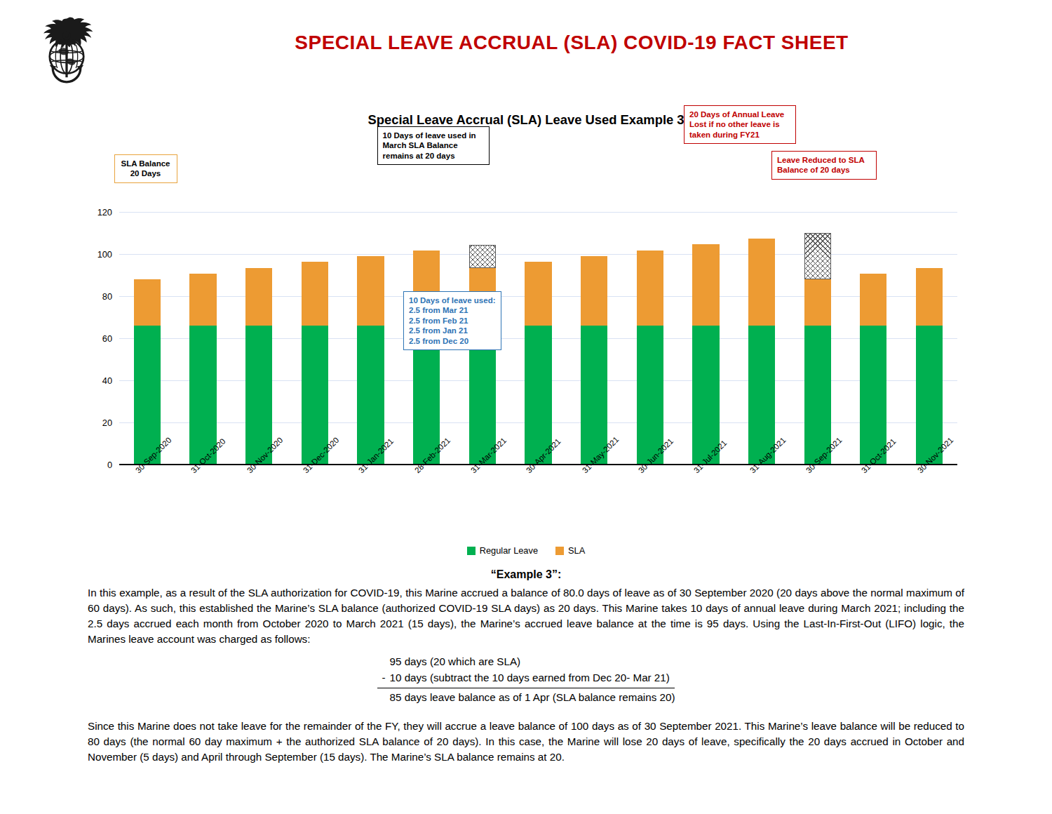SPECIAL LEAVE ACCRUAL (SLA) COVID-19 FACT SHEET
20 Days of Annual Leave Lost if no other leave is taken during FY21
Leave Reduced to SLA Balance of 20 days
10 Days of leave used in March SLA Balance remains at 20 days
SLA Balance 20 Days
10 Days of leave used:
2.5 from Mar 21
2.5 from Feb 21
2.5 from Jan 21
2.5 from Dec 20
Special Leave Accrual (SLA) Leave Used Example 3
120
100
80
60
40
20
0
80
85
90
85
90
95
80
85
30-Sep-2020
31-Oct-2020
30-Nov-2020
31-Dec-2020
31-Jan-2021
28-Feb-2021
31-Mar-2021
30-Apr-2021
31-May-2021
30-Jun-2021
31-Jul-2021
31-Aug-2021
30-Sep-2021
31-Oct-2021
30-Nov-2021
Regular Leave
SLA
“Example 3”:
In this example, as a result of the SLA authorization for COVID-19, this Marine accrued a balance of 80.0 days of leave as of 30 September 2020 (20 days above the normal maximum of 60 days). As such, this established the Marine’s SLA balance (authorized COVID-19 SLA days) as 20 days. This Marine takes 10 days of annual leave during March 2021; including the 2.5 days accrued each month from October 2020 to March 2021 (15 days), the Marine’s accrued leave balance at the time is 95 days. Using the Last-In-First-Out (LIFO) logic, the Marines leave account was charged as follows:
95 days (20 which are SLA)
-10 days (subtract the 10 days earned from Dec 20- Mar 21)
85 days leave balance as of 1 Apr (SLA balance remains 20)
Since this Marine does not take leave for the remainder of the FY, they will accrue a leave balance of 100 days as of 30 September 2021. This Marine’s leave balance will be reduced to 80 days (the normal 60 day maximum + the authorized SLA balance of 20 days). In this case, the Marine will lose 20 days of leave, specifically the 20 days accrued in October and November (5 days) and April through September (15 days). The Marine’s SLA balance remains at 20.